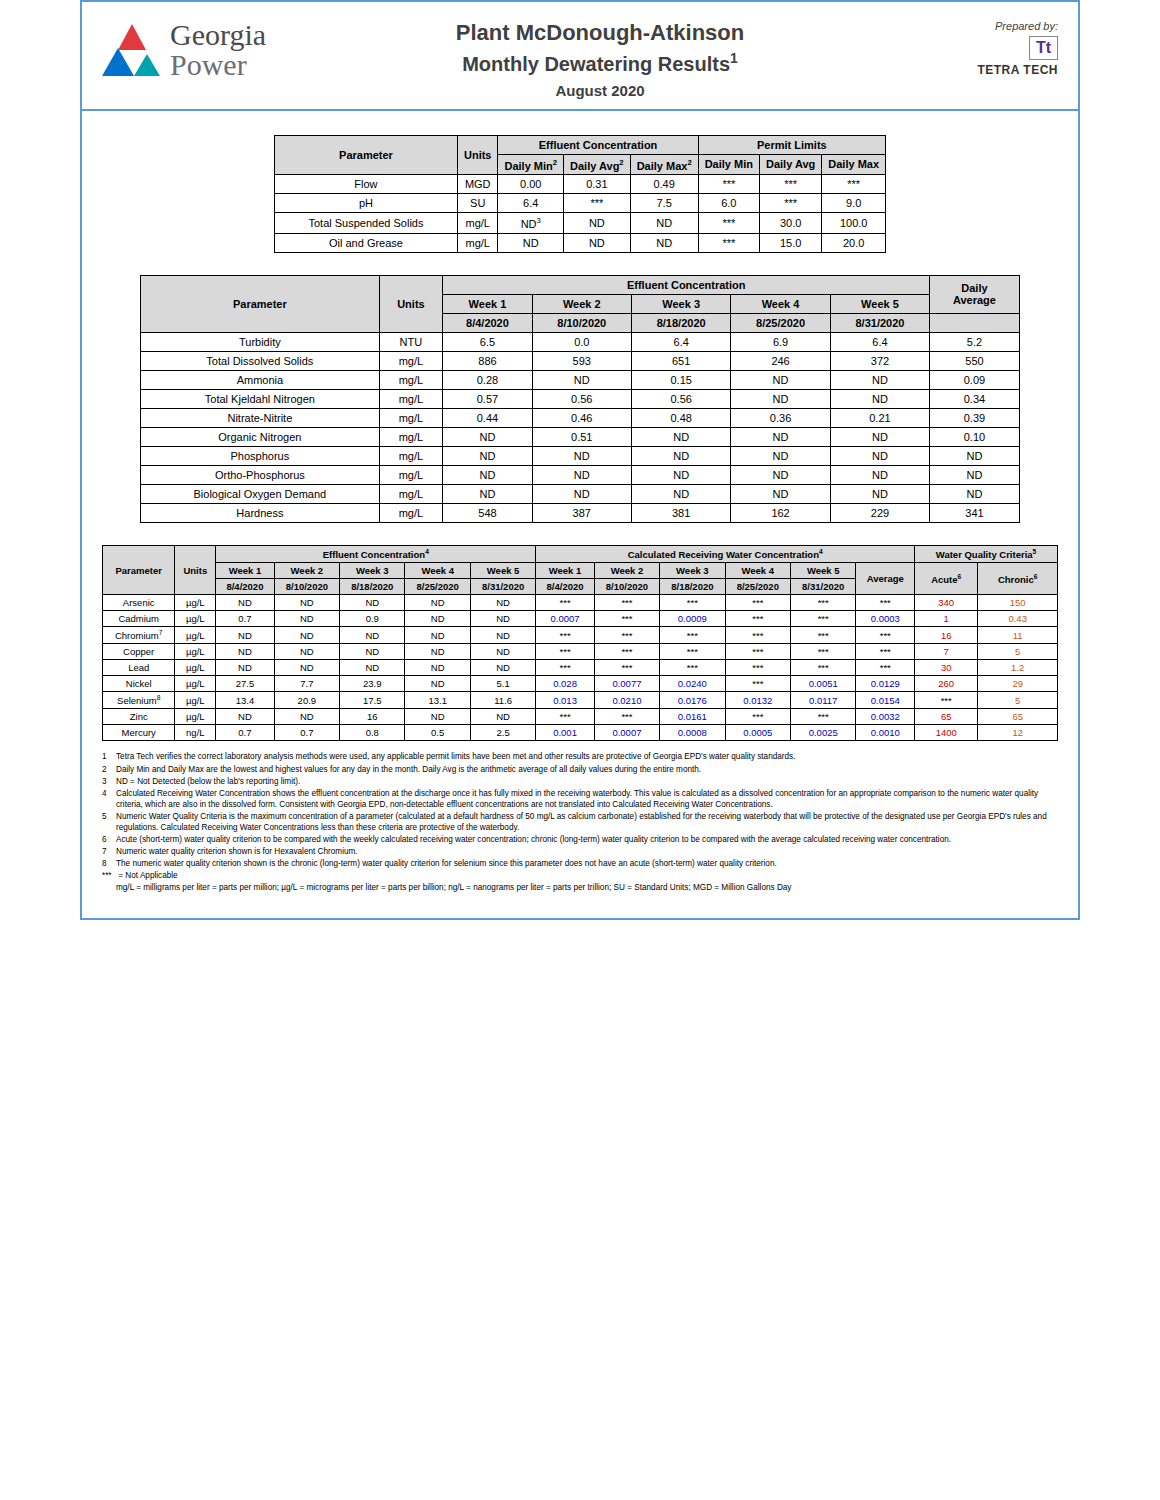Georgia
Power
Plant McDonough-Atkinson
Monthly Dewatering Results1
August 2020
Prepared by:
Tt
TETRA TECH
| Parameter | Units | Effluent Concentration | Permit Limits |
| --- | --- | --- | --- |
| Daily Min 2 | Daily Avg 2 | Daily Max 2 | Daily Min | Daily Avg | Daily Max |
| Flow | MGD | 0.00 | 0.31 | 0.49 | *** | *** | *** |
| pH | SU | 6.4 | *** | 7.5 | 6.0 | *** | 9.0 |
| Total Suspended Solids | mg/L | ND 3 | ND | ND | *** | 30.0 | 100.0 |
| Oil and Grease | mg/L | ND | ND | ND | *** | 15.0 | 20.0 |
| Parameter | Units | Effluent Concentration | Daily Average |
| --- | --- | --- | --- |
| Week 1 | Week 2 | Week 3 | Week 4 | Week 5 |
| 8/4/2020 | 8/10/2020 | 8/18/2020 | 8/25/2020 | 8/31/2020 | |
| Turbidity | NTU | 6.5 | 0.0 | 6.4 | 6.9 | 6.4 | 5.2 |
| Total Dissolved Solids | mg/L | 886 | 593 | 651 | 246 | 372 | 550 |
| Ammonia | mg/L | 0.28 | ND | 0.15 | ND | ND | 0.09 |
| Total Kjeldahl Nitrogen | mg/L | 0.57 | 0.56 | 0.56 | ND | ND | 0.34 |
| Nitrate-Nitrite | mg/L | 0.44 | 0.46 | 0.48 | 0.36 | 0.21 | 0.39 |
| Organic Nitrogen | mg/L | ND | 0.51 | ND | ND | ND | 0.10 |
| Phosphorus | mg/L | ND | ND | ND | ND | ND | ND |
| Ortho-Phosphorus | mg/L | ND | ND | ND | ND | ND | ND |
| Biological Oxygen Demand | mg/L | ND | ND | ND | ND | ND | ND |
| Hardness | mg/L | 548 | 387 | 381 | 162 | 229 | 341 |
| Parameter | Units | Effluent Concentration 4 | Calculated Receiving Water Concentration 4 | Water Quality Criteria 5 |
| --- | --- | --- | --- | --- |
| Week 1 | Week 2 | Week 3 | Week 4 | Week 5 | Week 1 | Week 2 | Week 3 | Week 4 | Week 5 | Average | Acute 6 | Chronic 6 |
| 8/4/2020 | 8/10/2020 | 8/18/2020 | 8/25/2020 | 8/31/2020 | 8/4/2020 | 8/10/2020 | 8/18/2020 | 8/25/2020 | 8/31/2020 |
| Arsenic | µg/L | ND | ND | ND | ND | ND | *** | *** | *** | *** | *** | *** | 340 | 150 |
| Cadmium | µg/L | 0.7 | ND | 0.9 | ND | ND | 0.0007 | *** | 0.0009 | *** | *** | 0.0003 | 1 | 0.43 |
| Chromium 7 | µg/L | ND | ND | ND | ND | ND | *** | *** | *** | *** | *** | *** | 16 | 11 |
| Copper | µg/L | ND | ND | ND | ND | ND | *** | *** | *** | *** | *** | *** | 7 | 5 |
| Lead | µg/L | ND | ND | ND | ND | ND | *** | *** | *** | *** | *** | *** | 30 | 1.2 |
| Nickel | µg/L | 27.5 | 7.7 | 23.9 | ND | 5.1 | 0.028 | 0.0077 | 0.0240 | *** | 0.0051 | 0.0129 | 260 | 29 |
| Selenium 8 | µg/L | 13.4 | 20.9 | 17.5 | 13.1 | 11.6 | 0.013 | 0.0210 | 0.0176 | 0.0132 | 0.0117 | 0.0154 | *** | 5 |
| Zinc | µg/L | ND | ND | 16 | ND | ND | *** | *** | 0.0161 | *** | *** | 0.0032 | 65 | 65 |
| Mercury | ng/L | 0.7 | 0.7 | 0.8 | 0.5 | 2.5 | 0.001 | 0.0007 | 0.0008 | 0.0005 | 0.0025 | 0.0010 | 1400 | 12 |
1 Tetra Tech verifies the correct laboratory analysis methods were used, any applicable permit limits have been met and other results are protective of Georgia EPD's water quality standards.
2 Daily Min and Daily Max are the lowest and highest values for any day in the month. Daily Avg is the arithmetic average of all daily values during the entire month.
3 ND = Not Detected (below the lab's reporting limit).
4 Calculated Receiving Water Concentration shows the effluent concentration at the discharge once it has fully mixed in the receiving waterbody. This value is calculated as a dissolved concentration for an appropriate comparison to the numeric water quality criteria, which are also in the dissolved form. Consistent with Georgia EPD, non-detectable effluent concentrations are not translated into Calculated Receiving Water Concentrations.
5 Numeric Water Quality Criteria is the maximum concentration of a parameter (calculated at a default hardness of 50 mg/L as calcium carbonate) established for the receiving waterbody that will be protective of the designated use per Georgia EPD's rules and regulations. Calculated Receiving Water Concentrations less than these criteria are protective of the waterbody.
6 Acute (short-term) water quality criterion to be compared with the weekly calculated receiving water concentration; chronic (long-term) water quality criterion to be compared with the average calculated receiving water concentration.
7 Numeric water quality criterion shown is for Hexavalent Chromium.
8 The numeric water quality criterion shown is the chronic (long-term) water quality criterion for selenium since this parameter does not have an acute (short-term) water quality criterion.
*** = Not Applicable
mg/L = milligrams per liter = parts per million; µg/L = micrograms per liter = parts per billion; ng/L = nanograms per liter = parts per trillion; SU = Standard Units; MGD = Million Gallons Day